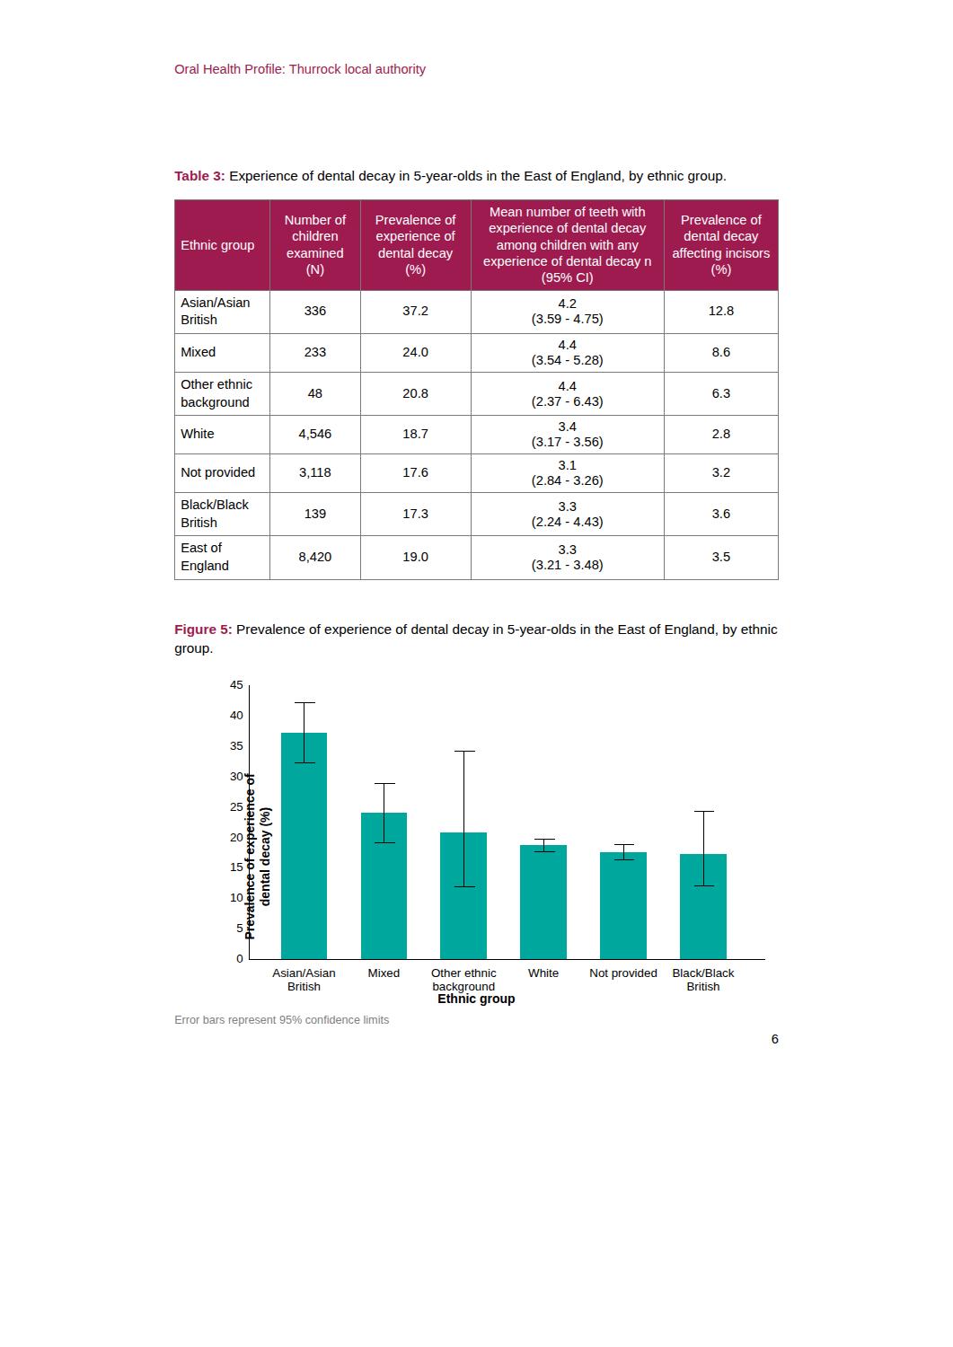Oral Health Profile: Thurrock local authority
Table 3: Experience of dental decay in 5-year-olds in the East of England, by ethnic group.
| Ethnic group | Number of children examined (N) | Prevalence of experience of dental decay (%) | Mean number of teeth with experience of dental decay among children with any experience of dental decay n (95% CI) | Prevalence of dental decay affecting incisors (%) |
| --- | --- | --- | --- | --- |
| Asian/Asian British | 336 | 37.2 | 4.2 (3.59 - 4.75) | 12.8 |
| Mixed | 233 | 24.0 | 4.4 (3.54 - 5.28) | 8.6 |
| Other ethnic background | 48 | 20.8 | 4.4 (2.37 - 6.43) | 6.3 |
| White | 4,546 | 18.7 | 3.4 (3.17 - 3.56) | 2.8 |
| Not provided | 3,118 | 17.6 | 3.1 (2.84 - 3.26) | 3.2 |
| Black/Black British | 139 | 17.3 | 3.3 (2.24 - 4.43) | 3.6 |
| East of England | 8,420 | 19.0 | 3.3 (3.21 - 3.48) | 3.5 |
Figure 5: Prevalence of experience of dental decay in 5-year-olds in the East of England, by ethnic group.
Prevalence of experience of
dental decay (%)
45
40
35
30
25
20
15
10
5
0
Asian/Asian
British
Mixed
Other ethnic
background
White
Not provided
Black/Black
British
Ethnic group
Error bars represent 95% confidence limits
6